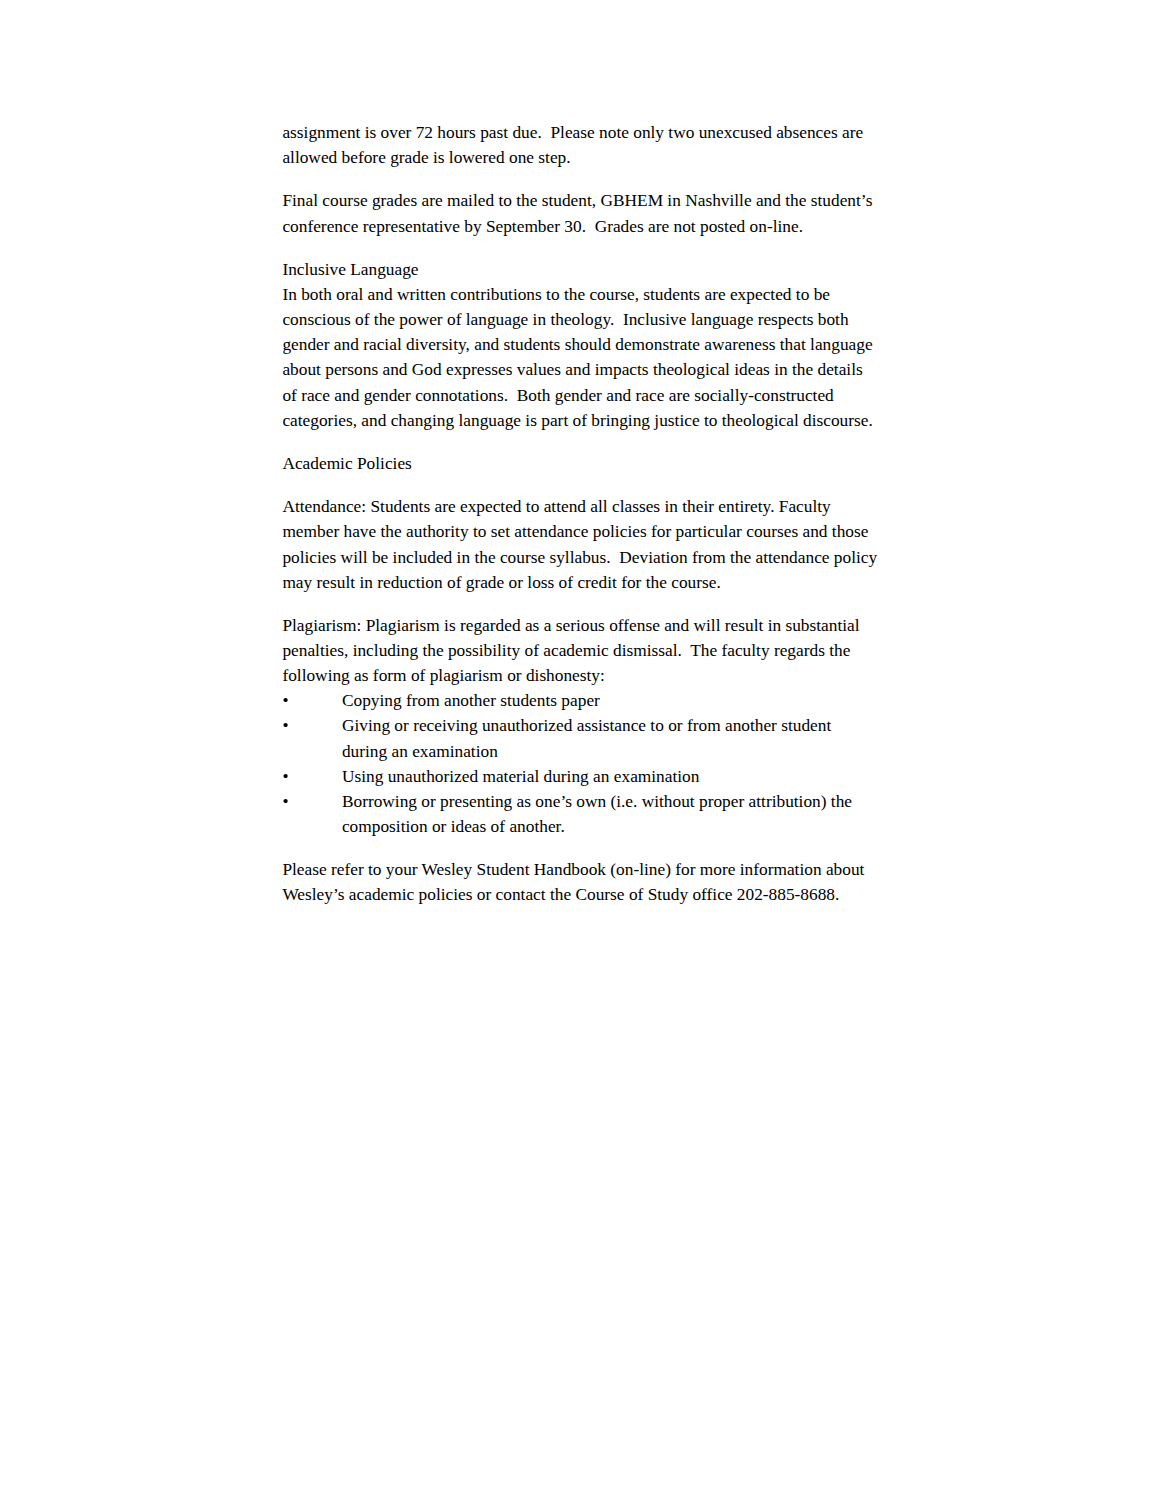assignment is over 72 hours past due. Please note only two unexcused absences are allowed before grade is lowered one step.
Final course grades are mailed to the student, GBHEM in Nashville and the student’s conference representative by September 30. Grades are not posted on-line.
Inclusive Language
In both oral and written contributions to the course, students are expected to be conscious of the power of language in theology. Inclusive language respects both gender and racial diversity, and students should demonstrate awareness that language about persons and God expresses values and impacts theological ideas in the details of race and gender connotations. Both gender and race are socially-constructed categories, and changing language is part of bringing justice to theological discourse.
Academic Policies
Attendance: Students are expected to attend all classes in their entirety. Faculty member have the authority to set attendance policies for particular courses and those policies will be included in the course syllabus. Deviation from the attendance policy may result in reduction of grade or loss of credit for the course.
Plagiarism: Plagiarism is regarded as a serious offense and will result in substantial penalties, including the possibility of academic dismissal. The faculty regards the following as form of plagiarism or dishonesty:
Copying from another students paper
Giving or receiving unauthorized assistance to or from another student during an examination
Using unauthorized material during an examination
Borrowing or presenting as one’s own (i.e. without proper attribution) the composition or ideas of another.
Please refer to your Wesley Student Handbook (on-line) for more information about Wesley’s academic policies or contact the Course of Study office 202-885-8688.